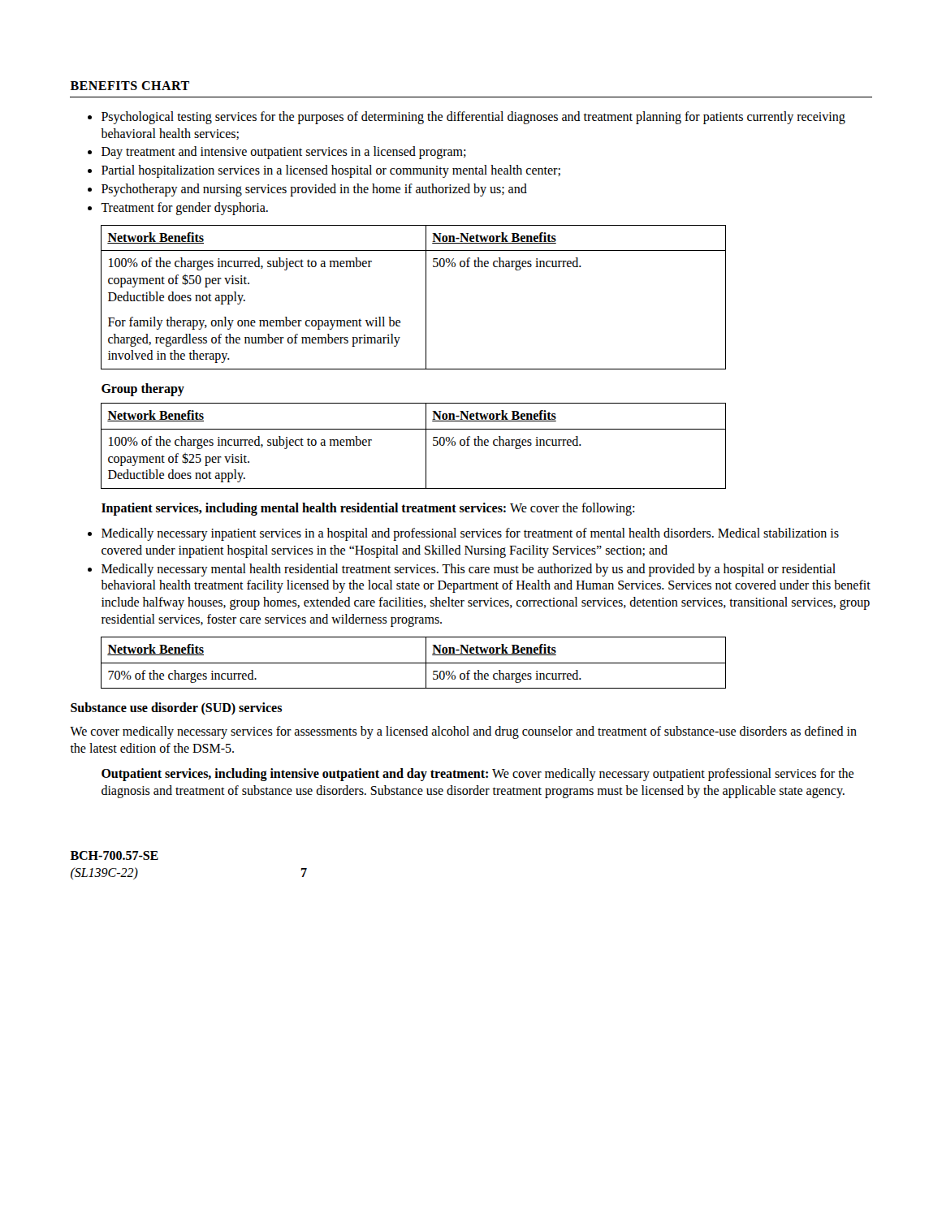BENEFITS CHART
Psychological testing services for the purposes of determining the differential diagnoses and treatment planning for patients currently receiving behavioral health services;
Day treatment and intensive outpatient services in a licensed program;
Partial hospitalization services in a licensed hospital or community mental health center;
Psychotherapy and nursing services provided in the home if authorized by us; and
Treatment for gender dysphoria.
| Network Benefits | Non-Network Benefits |
| --- | --- |
| 100% of the charges incurred, subject to a member copayment of $50 per visit. Deductible does not apply. For family therapy, only one member copayment will be charged, regardless of the number of members primarily involved in the therapy. | 50% of the charges incurred. |
Group therapy
| Network Benefits | Non-Network Benefits |
| --- | --- |
| 100% of the charges incurred, subject to a member copayment of $25 per visit. Deductible does not apply. | 50% of the charges incurred. |
Inpatient services, including mental health residential treatment services: We cover the following:
Medically necessary inpatient services in a hospital and professional services for treatment of mental health disorders. Medical stabilization is covered under inpatient hospital services in the “Hospital and Skilled Nursing Facility Services” section; and
Medically necessary mental health residential treatment services. This care must be authorized by us and provided by a hospital or residential behavioral health treatment facility licensed by the local state or Department of Health and Human Services. Services not covered under this benefit include halfway houses, group homes, extended care facilities, shelter services, correctional services, detention services, transitional services, group residential services, foster care services and wilderness programs.
| Network Benefits | Non-Network Benefits |
| --- | --- |
| 70% of the charges incurred. | 50% of the charges incurred. |
Substance use disorder (SUD) services
We cover medically necessary services for assessments by a licensed alcohol and drug counselor and treatment of substance-use disorders as defined in the latest edition of the DSM-5.
Outpatient services, including intensive outpatient and day treatment: We cover medically necessary outpatient professional services for the diagnosis and treatment of substance use disorders. Substance use disorder treatment programs must be licensed by the applicable state agency.
BCH-700.57-SE
(SL139C-22) 7